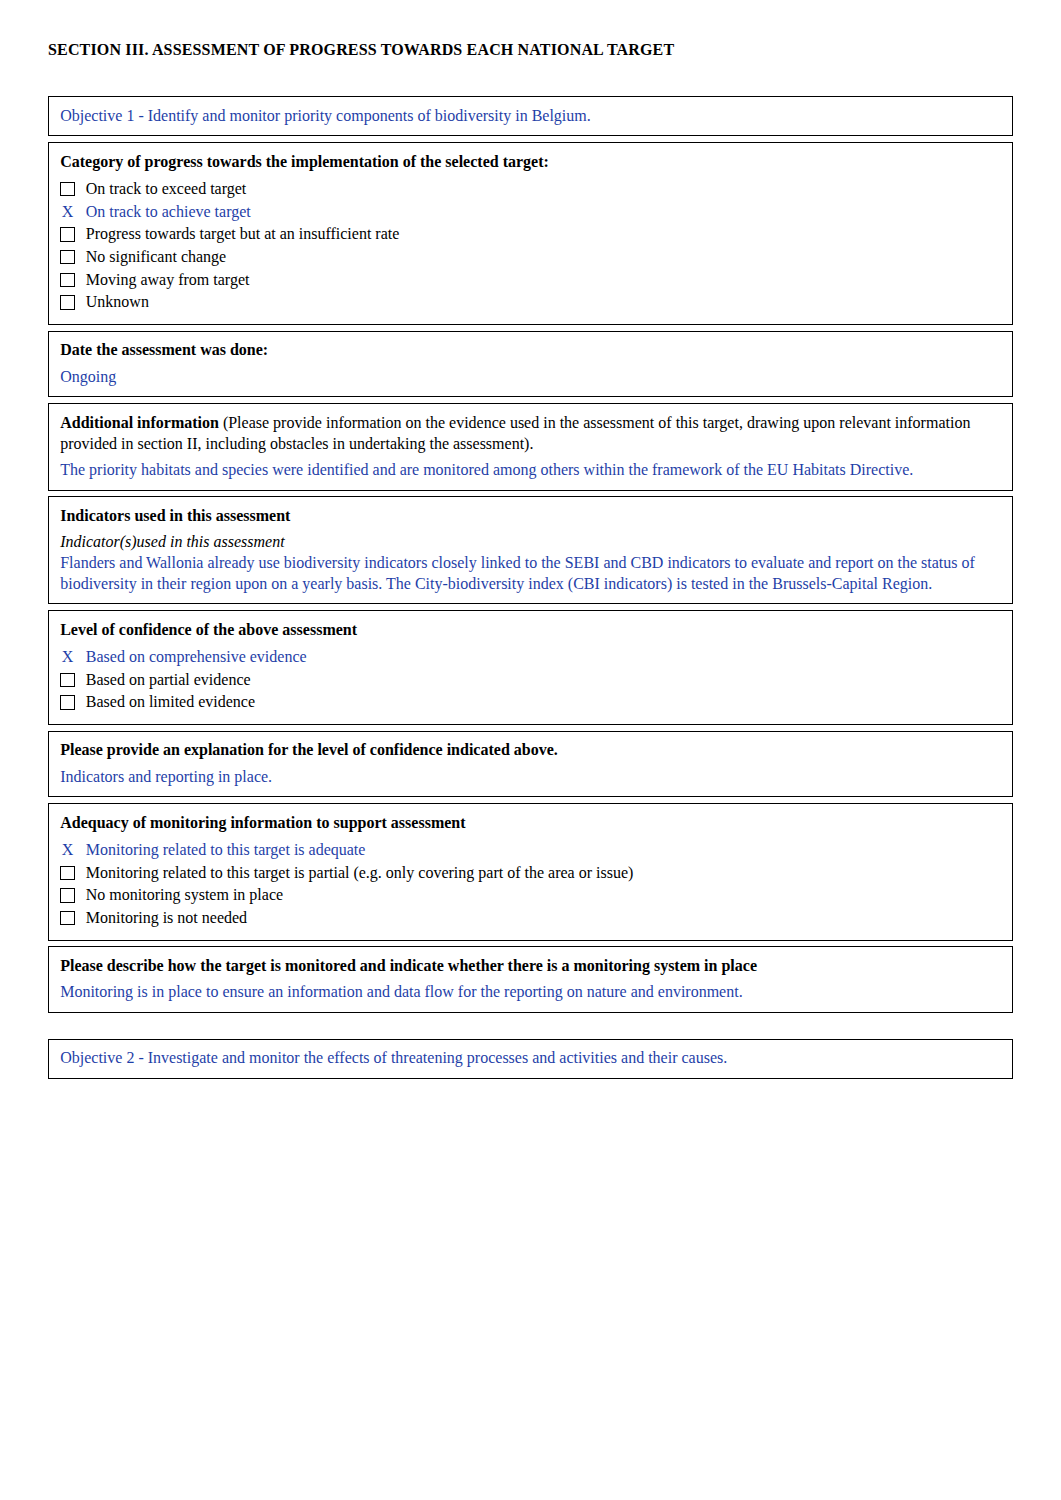SECTION III. ASSESSMENT OF PROGRESS TOWARDS EACH NATIONAL TARGET
Objective 1 - Identify and monitor priority components of biodiversity in Belgium.
Category of progress towards the implementation of the selected target:
On track to exceed target
On track to achieve target
Progress towards target but at an insufficient rate
No significant change
Moving away from target
Unknown
Date the assessment was done:
Ongoing
Additional information (Please provide information on the evidence used in the assessment of this target, drawing upon relevant information provided in section II, including obstacles in undertaking the assessment).
The priority habitats and species were identified and are monitored among others within the framework of the EU Habitats Directive.
Indicators used in this assessment
Indicator(s)used in this assessment
Flanders and Wallonia already use biodiversity indicators closely linked to the SEBI and CBD indicators to evaluate and report on the status of biodiversity in their region upon on a yearly basis. The City-biodiversity index (CBI indicators) is tested in the Brussels-Capital Region.
Level of confidence of the above assessment
Based on comprehensive evidence
Based on partial evidence
Based on limited evidence
Please provide an explanation for the level of confidence indicated above.
Indicators and reporting in place.
Adequacy of monitoring information to support assessment
Monitoring related to this target is adequate
Monitoring related to this target is partial (e.g. only covering part of the area or issue)
No monitoring system in place
Monitoring is not needed
Please describe how the target is monitored and indicate whether there is a monitoring system in place
Monitoring is in place to ensure an information and data flow for the reporting on nature and environment.
Objective 2 - Investigate and monitor the effects of threatening processes and activities and their causes.